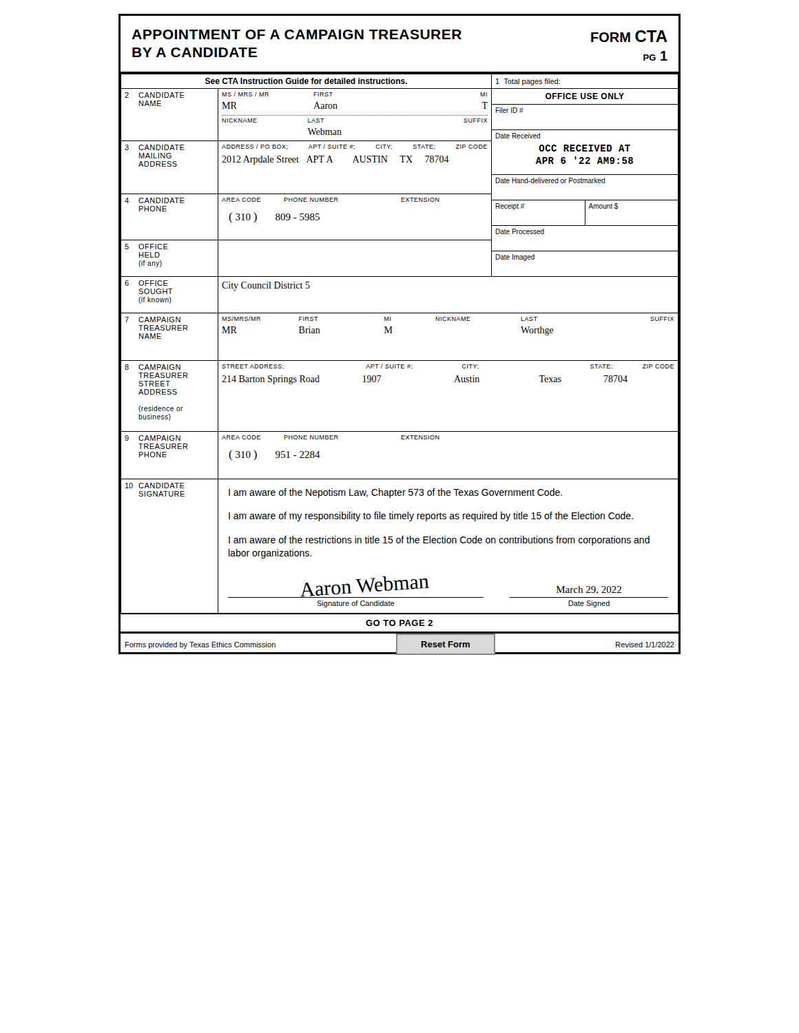APPOINTMENT OF A CAMPAIGN TREASURER
BY A CANDIDATE
FORM CTA
PG 1
| See CTA Instruction Guide for detailed instructions. | 1 Total pages filed: |
| 2 | CANDIDATE NAME | MS / MRS / MR FIRST MI MR Aaron T NICKNAME LAST SUFFIX Webman | OFFICE USE ONLY Filer ID # Date Received OCC RECEIVED AT APR 6 '22 AM9:58 Date Hand-delivered or Postmarked Receipt # Amount $ Date Processed Date Imaged |
| 3 | CANDIDATE MAILING ADDRESS | ADDRESS / PO BOX; APT / SUITE #; CITY; STATE; ZIP CODE 2012 Arpdale Street APT A AUSTIN TX 78704 |
| 4 | CANDIDATE PHONE | AREA CODE PHONE NUMBER EXTENSION ( 310 ) 809 - 5985 |
| 5 | OFFICE HELD (if any) | |
| 6 | OFFICE SOUGHT (if known) | City Council District 5 |
| 7 | CAMPAIGN TREASURER NAME | MS/MRS/MR FIRST MI NICKNAME LAST SUFFIX MR Brian M Worthge |
| 8 | CAMPAIGN TREASURER STREET ADDRESS (residence or business) | STREET ADDRESS; APT / SUITE #; CITY; STATE; ZIP CODE 214 Barton Springs Road 1907 Austin Texas 78704 |
| 9 | CAMPAIGN TREASURER PHONE | AREA CODE PHONE NUMBER EXTENSION ( 310 ) 951 - 2284 |
| 10 | CANDIDATE SIGNATURE | I am aware of the Nepotism Law, Chapter 573 of the Texas Government Code. I am aware of my responsibility to file timely reports as required by title 15 of the Election Code. I am aware of the restrictions in title 15 of the Election Code on contributions from corporations and labor organizations. Aaron Webman Signature of Candidate March 29, 2022 Date Signed |
GO TO PAGE 2
Forms provided by Texas Ethics Commission
Reset Form
Revised 1/1/2022